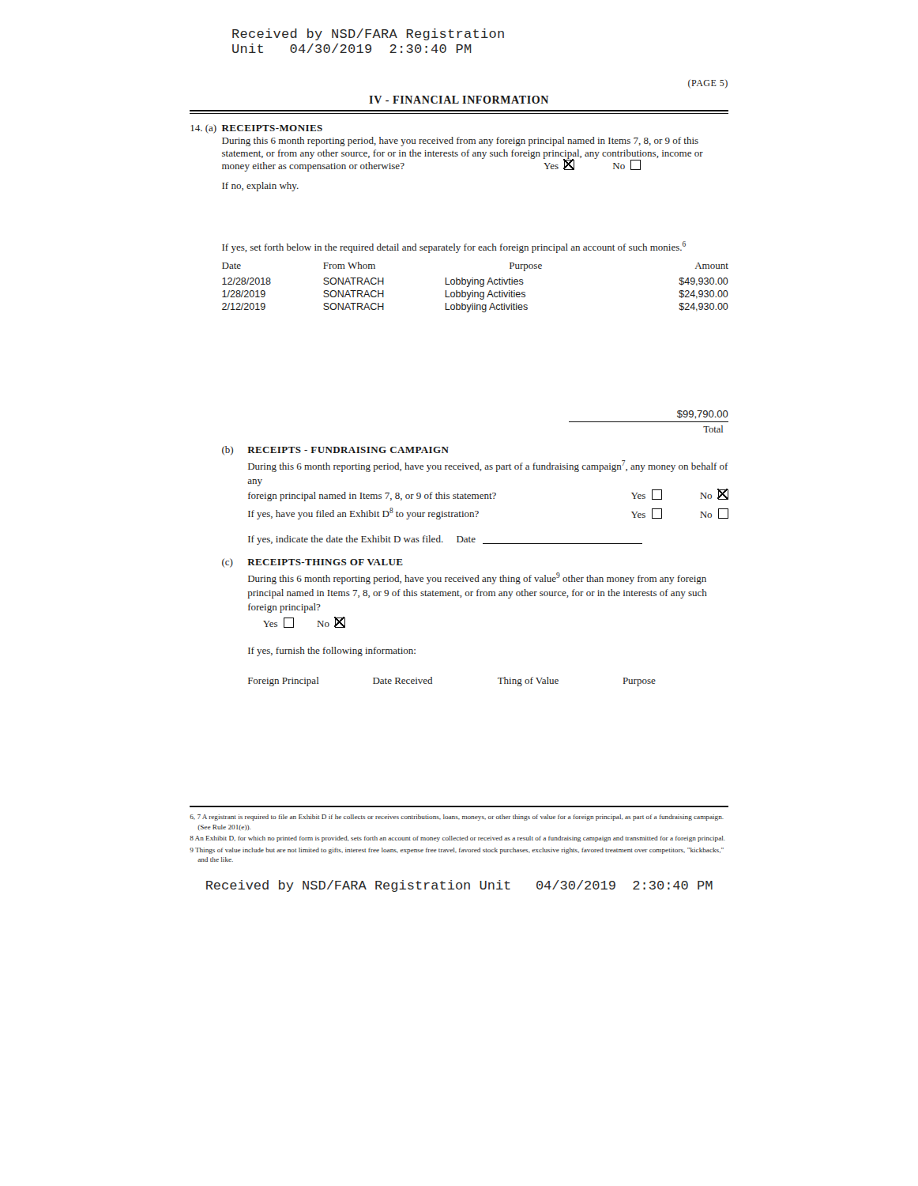Received by NSD/FARA Registration Unit 04/30/2019 2:30:40 PM
(PAGE 5)
IV - FINANCIAL INFORMATION
14. (a)
RECEIPTS-MONIES
During this 6 month reporting period, have you received from any foreign principal named in Items 7, 8, or 9 of this statement, or from any other source, for or in the interests of any such foreign principal, any contributions, income or money either as compensation or otherwise?
Yes No
If no, explain why.
If yes, set forth below in the required detail and separately for each foreign principal an account of such monies.6
| Date | From Whom | Purpose | Amount |
| --- | --- | --- | --- |
| 12/28/2018 | SONATRACH | Lobbying Activties | $49,930.00 |
| 1/28/2019 | SONATRACH | Lobbying Activities | $24,930.00 |
| 2/12/2019 | SONATRACH | Lobbyiing Activities | $24,930.00 |
$99,790.00
Total
(b)
RECEIPTS - FUNDRAISING CAMPAIGN
During this 6 month reporting period, have you received, as part of a fundraising campaign7, any money on behalf of any
foreign principal named in Items 7, 8, or 9 of this statement?
Yes No
If yes, have you filed an Exhibit D8 to your registration?
Yes No
If yes, indicate the date the Exhibit D was filed. Date
(c)
RECEIPTS-THINGS OF VALUE
During this 6 month reporting period, have you received any thing of value9 other than money from any foreign principal named in Items 7, 8, or 9 of this statement, or from any other source, for or in the interests of any such foreign principal?
Yes No
If yes, furnish the following information:
Foreign Principal
Date Received
Thing of Value
Purpose
6, 7 A registrant is required to file an Exhibit D if he collects or receives contributions, loans, moneys, or other things of value for a foreign principal, as part of a fundraising campaign. (See Rule 201(e)).
8 An Exhibit D, for which no printed form is provided, sets forth an account of money collected or received as a result of a fundraising campaign and transmitted for a foreign principal.
9 Things of value include but are not limited to gifts, interest free loans, expense free travel, favored stock purchases, exclusive rights, favored treatment over competitors, "kickbacks," and the like.
Received by NSD/FARA Registration Unit 04/30/2019 2:30:40 PM